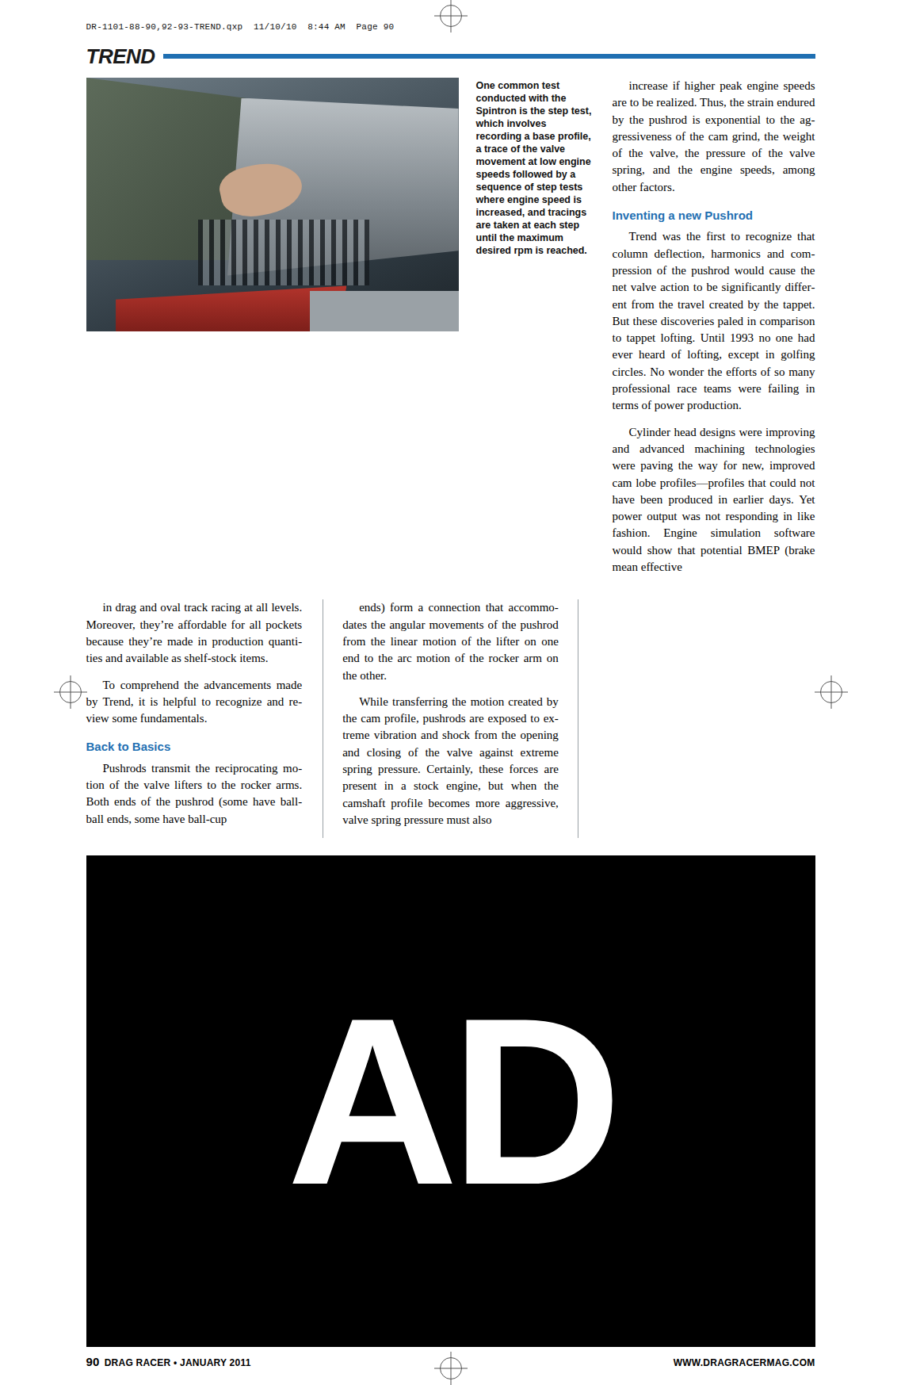DR-1101-88-90,92-93-TREND.qxp 11/10/10 8:44 AM Page 90
TREND
One common test conducted with the Spintron is the step test, which involves recording a base profile, a trace of the valve movement at low engine speeds followed by a sequence of step tests where engine speed is increased, and tracings are taken at each step until the maximum desired rpm is reached.
increase if higher peak engine speeds are to be realized. Thus, the strain endured by the pushrod is exponential to the aggressiveness of the cam grind, the weight of the valve, the pressure of the valve spring, and the engine speeds, among other factors.
Inventing a new Pushrod
Trend was the first to recognize that column deflection, harmonics and compression of the pushrod would cause the net valve action to be significantly different from the travel created by the tappet. But these discoveries paled in comparison to tappet lofting. Until 1993 no one had ever heard of lofting, except in golfing circles. No wonder the efforts of so many professional race teams were failing in terms of power production.
Cylinder head designs were improving and advanced machining technologies were paving the way for new, improved cam lobe profiles—profiles that could not have been produced in earlier days. Yet power output was not responding in like fashion. Engine simulation software would show that potential BMEP (brake mean effective
in drag and oval track racing at all levels. Moreover, they’re affordable for all pockets because they’re made in production quantities and available as shelf-stock items.
To comprehend the advancements made by Trend, it is helpful to recognize and review some fundamentals.
Back to Basics
Pushrods transmit the reciprocating motion of the valve lifters to the rocker arms. Both ends of the pushrod (some have ball-ball ends, some have ball-cup
ends) form a connection that accommodates the angular movements of the pushrod from the linear motion of the lifter on one end to the arc motion of the rocker arm on the other.
While transferring the motion created by the cam profile, pushrods are exposed to extreme vibration and shock from the opening and closing of the valve against extreme spring pressure. Certainly, these forces are present in a stock engine, but when the camshaft profile becomes more aggressive, valve spring pressure must also
AD
90 DRAG RACER • JANUARY 2011
WWW.DRAGRACERMAG.COM